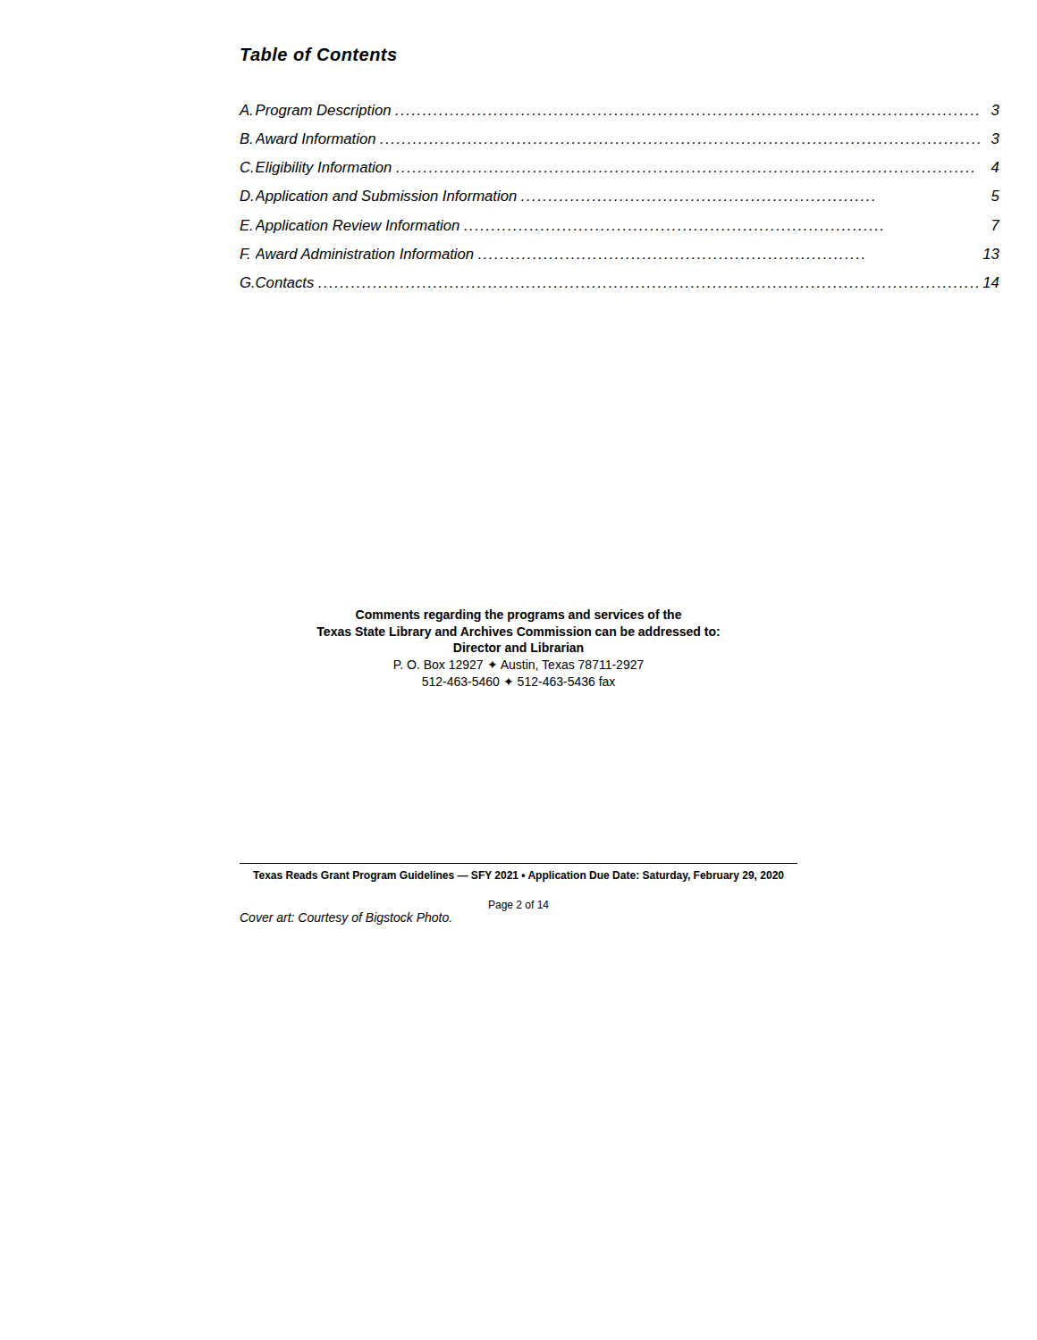Table of Contents
| A. | Program Description ........................................................................................................... | 3 |
| B. | Award Information .............................................................................................................. | 3 |
| C. | Eligibility Information .......................................................................................................... | 4 |
| D. | Application and Submission Information ................................................................. | 5 |
| E. | Application Review Information ............................................................................. | 7 |
| F. | Award Administration Information ....................................................................... | 13 |
| G. | Contacts ......................................................................................................................... | 14 |
Comments regarding the programs and services of the
Texas State Library and Archives Commission can be addressed to:
Director and Librarian
P. O. Box 12927 ✦ Austin, Texas 78711-2927
512-463-5460 ✦ 512-463-5436 fax
Cover art: Courtesy of Bigstock Photo.
Texas Reads Grant Program Guidelines — SFY 2021 • Application Due Date: Saturday, February 29, 2020
Page 2 of 14